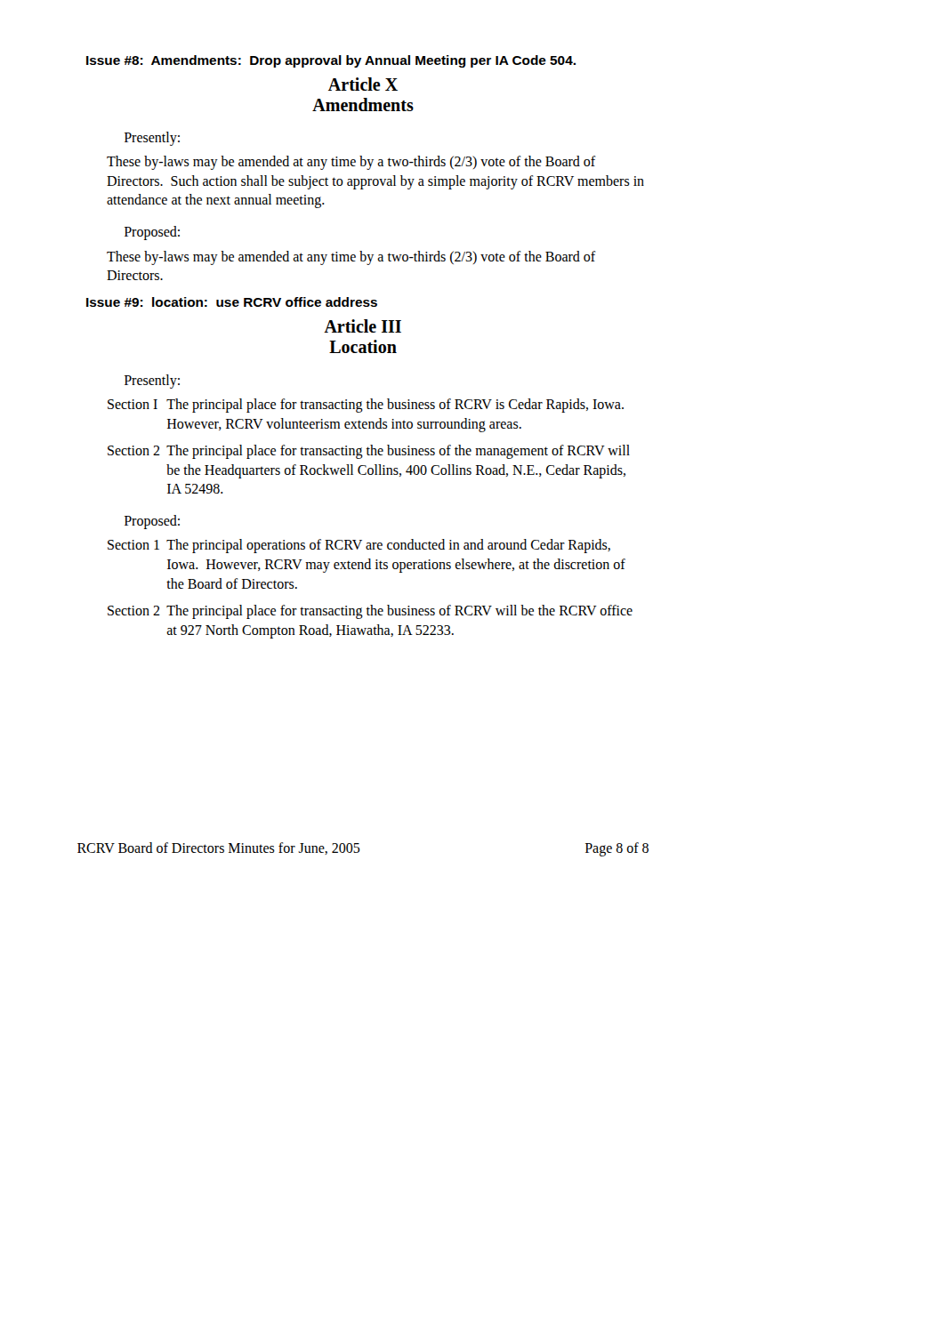Issue #8: Amendments: Drop approval by Annual Meeting per IA Code 504.
Article XAmendments
Presently:
These by-laws may be amended at any time by a two-thirds (2/3) vote of the Board of Directors. Such action shall be subject to approval by a simple majority of RCRV members in attendance at the next annual meeting.
Proposed:
These by-laws may be amended at any time by a two-thirds (2/3) vote of the Board of Directors.
Issue #9: location: use RCRV office address
Article IIILocation
Presently:
Section I
The principal place for transacting the business of RCRV is Cedar Rapids, Iowa. However, RCRV volunteerism extends into surrounding areas.
Section 2
The principal place for transacting the business of the management of RCRV will be the Headquarters of Rockwell Collins, 400 Collins Road, N.E., Cedar Rapids, IA 52498.
Proposed:
Section 1
The principal operations of RCRV are conducted in and around Cedar Rapids, Iowa. However, RCRV may extend its operations elsewhere, at the discretion of the Board of Directors.
Section 2
The principal place for transacting the business of RCRV will be the RCRV office at 927 North Compton Road, Hiawatha, IA 52233.
RCRV Board of Directors Minutes for June, 2005 Page 8 of 8